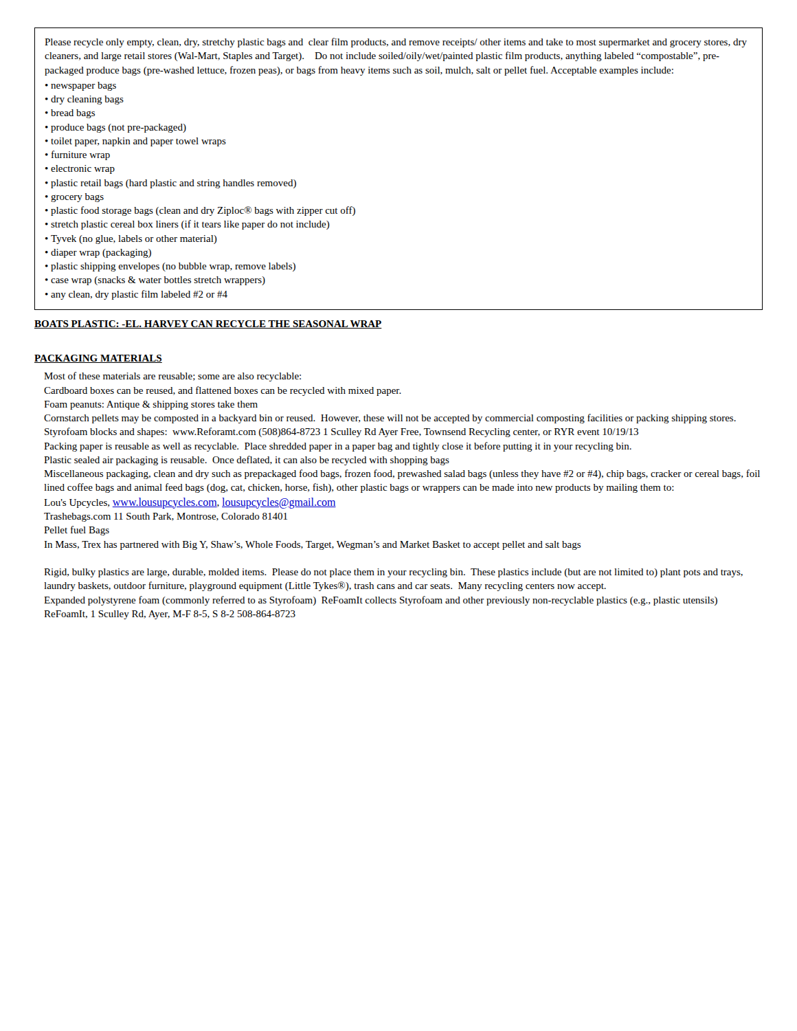Please recycle only empty, clean, dry, stretchy plastic bags and clear film products, and remove receipts/ other items and take to most supermarket and grocery stores, dry cleaners, and large retail stores (Wal-Mart, Staples and Target). Do not include soiled/oily/wet/painted plastic film products, anything labeled “compostable”, pre-packaged produce bags (pre-washed lettuce, frozen peas), or bags from heavy items such as soil, mulch, salt or pellet fuel. Acceptable examples include:
newspaper bags
dry cleaning bags
bread bags
produce bags (not pre-packaged)
toilet paper, napkin and paper towel wraps
furniture wrap
electronic wrap
plastic retail bags (hard plastic and string handles removed)
grocery bags
plastic food storage bags (clean and dry Ziploc® bags with zipper cut off)
stretch plastic cereal box liners (if it tears like paper do not include)
Tyvek (no glue, labels or other material)
diaper wrap (packaging)
plastic shipping envelopes (no bubble wrap, remove labels)
case wrap (snacks & water bottles stretch wrappers)
any clean, dry plastic film labeled #2 or #4
BOATS PLASTIC: -EL. HARVEY CAN RECYCLE THE SEASONAL WRAP
PACKAGING MATERIALS
Most of these materials are reusable; some are also recyclable:
Cardboard boxes can be reused, and flattened boxes can be recycled with mixed paper.
Foam peanuts: Antique & shipping stores take them
Cornstarch pellets may be composted in a backyard bin or reused. However, these will not be accepted by commercial composting facilities or packing shipping stores. Styrofoam blocks and shapes: www.Reforamt.com (508)864-8723 1 Sculley Rd Ayer Free, Townsend Recycling center, or RYR event 10/19/13
Packing paper is reusable as well as recyclable. Place shredded paper in a paper bag and tightly close it before putting it in your recycling bin.
Plastic sealed air packaging is reusable. Once deflated, it can also be recycled with shopping bags
Miscellaneous packaging, clean and dry such as prepackaged food bags, frozen food, prewashed salad bags (unless they have #2 or #4), chip bags, cracker or cereal bags, foil lined coffee bags and animal feed bags (dog, cat, chicken, horse, fish), other plastic bags or wrappers can be made into new products by mailing them to:
Lou's Upcycles, www.lousupcycles.com, lousupcycles@gmail.com
Trashebags.com 11 South Park, Montrose, Colorado 81401
Pellet fuel Bags
In Mass, Trex has partnered with Big Y, Shaw’s, Whole Foods, Target, Wegman’s and Market Basket to accept pellet and salt bags
Rigid, bulky plastics are large, durable, molded items. Please do not place them in your recycling bin. These plastics include (but are not limited to) plant pots and trays, laundry baskets, outdoor furniture, playground equipment (Little Tykes®), trash cans and car seats. Many recycling centers now accept.
Expanded polystyrene foam (commonly referred to as Styrofoam) ReFoamIt collects Styrofoam and other previously non-recyclable plastics (e.g., plastic utensils) ReFoamIt, 1 Sculley Rd, Ayer, M-F 8-5, S 8-2 508-864-8723